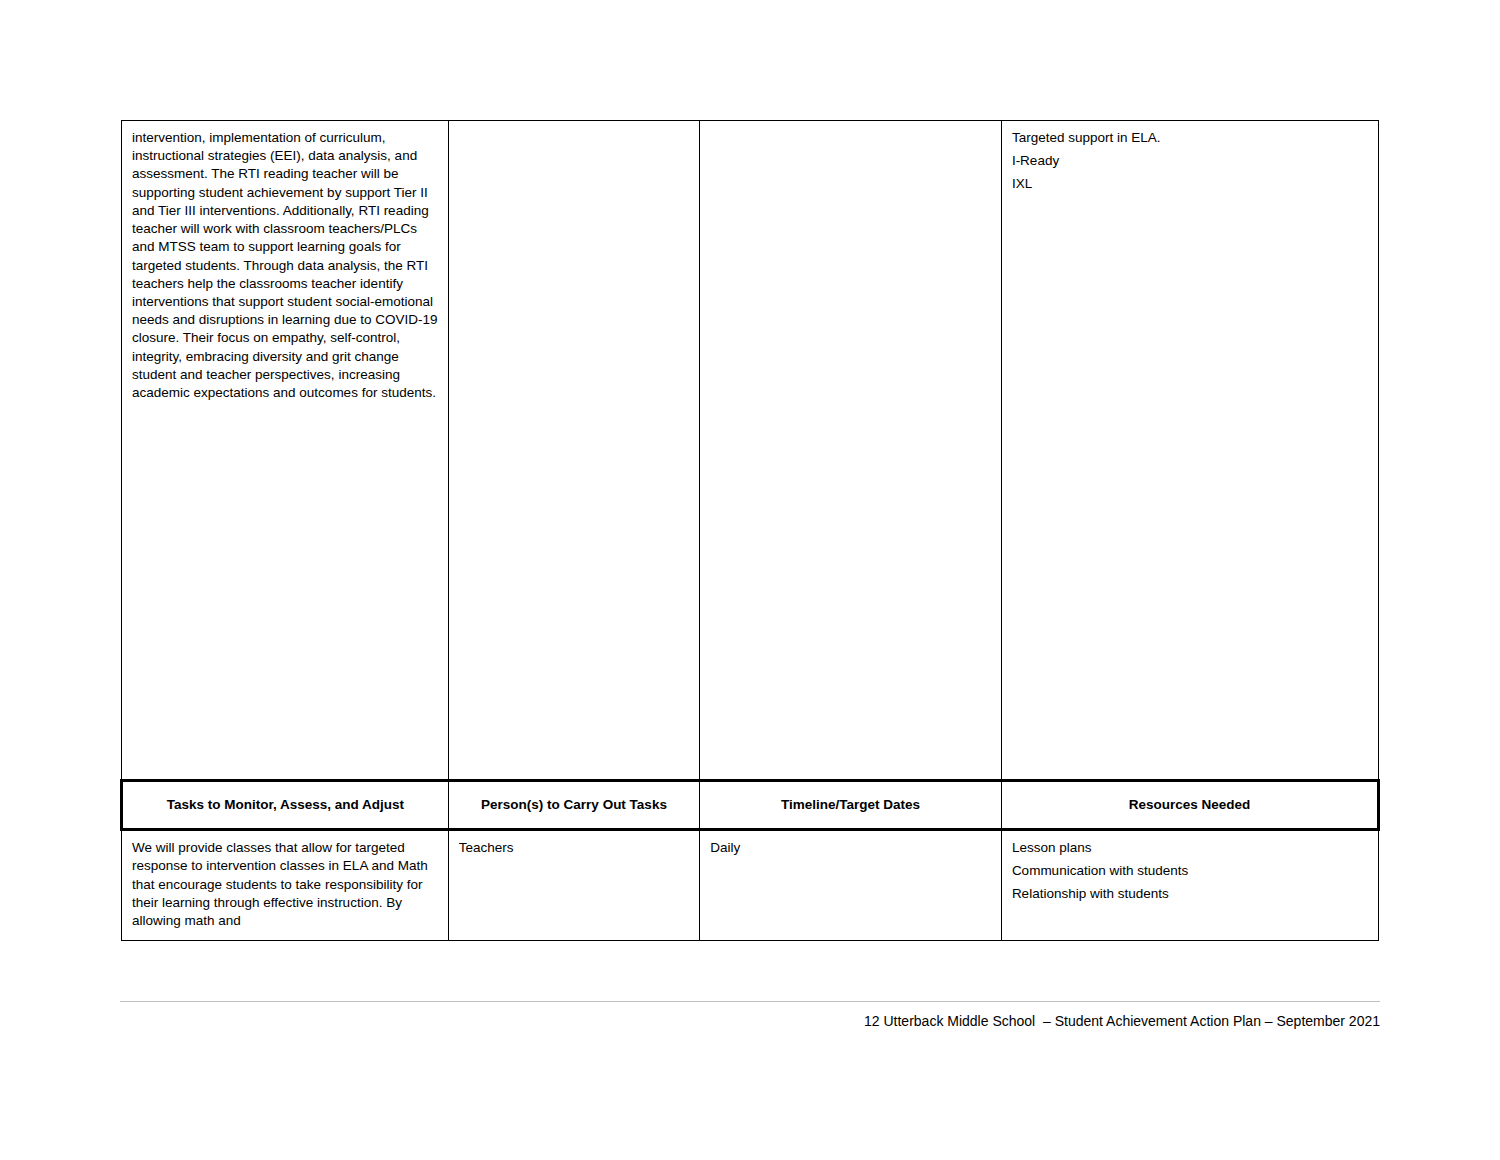| intervention, implementation of curriculum, instructional strategies (EEI), data analysis, and assessment. The RTI reading teacher will be supporting student achievement by support Tier II and Tier III interventions. Additionally, RTI reading teacher will work with classroom teachers/PLCs and MTSS team to support learning goals for targeted students. Through data analysis, the RTI teachers help the classrooms teacher identify interventions that support student social-emotional needs and disruptions in learning due to COVID-19 closure. Their focus on empathy, self-control, integrity, embracing diversity and grit change student and teacher perspectives, increasing academic expectations and outcomes for students. | | | Targeted support in ELA. I-Ready IXL |
| Tasks to Monitor, Assess, and Adjust | Person(s) to Carry Out Tasks | Timeline/Target Dates | Resources Needed |
| We will provide classes that allow for targeted response to intervention classes in ELA and Math that encourage students to take responsibility for their learning through effective instruction. By allowing math and | Teachers | Daily | Lesson plans Communication with students Relationship with students |
12 Utterback Middle School – Student Achievement Action Plan – September 2021